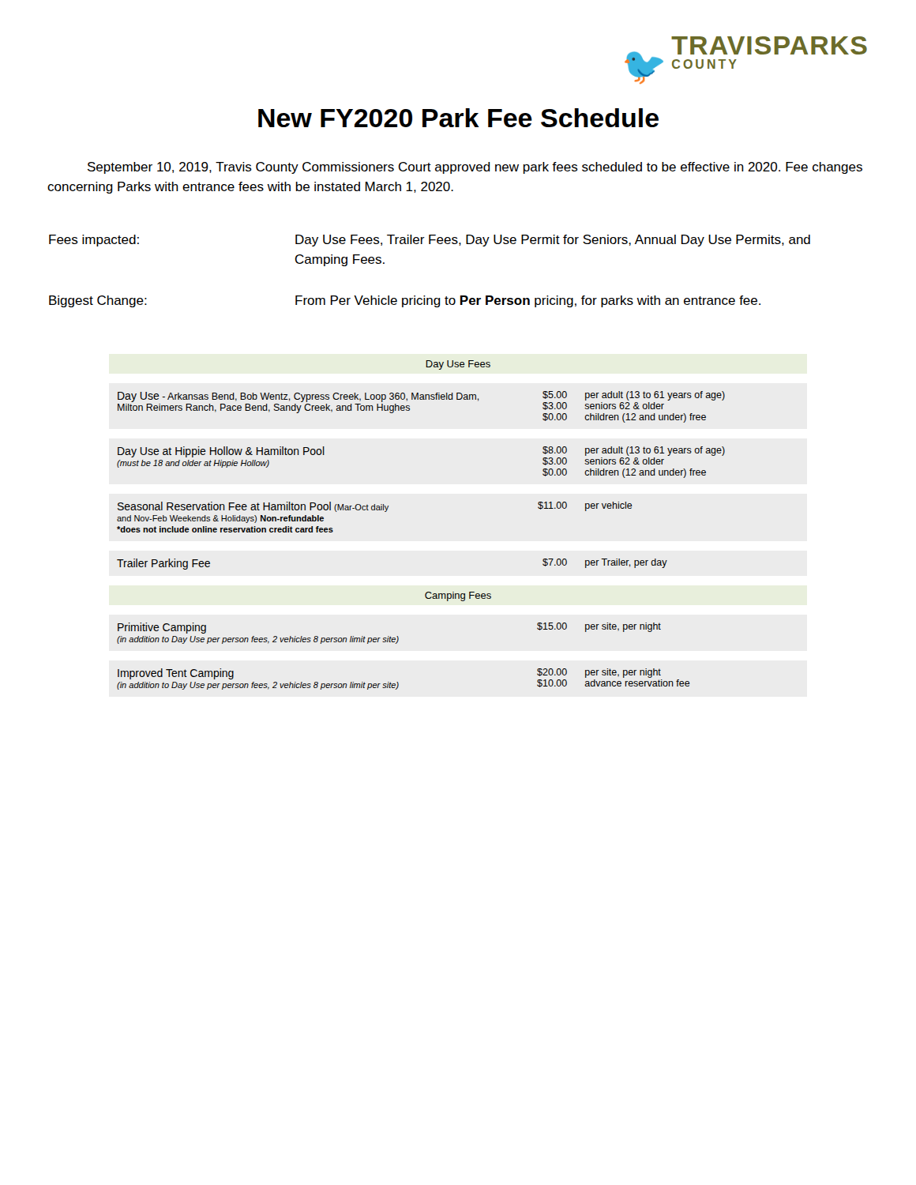🐦 TRAVIS PARKS
COUNTY
New FY2020 Park Fee Schedule
September 10, 2019, Travis County Commissioners Court approved new park fees scheduled to be effective in 2020. Fee changes concerning Parks with entrance fees with be instated March 1, 2020.
| Fees impacted: | Day Use Fees, Trailer Fees, Day Use Permit for Seniors, Annual Day Use Permits, and Camping Fees. |
| Biggest Change: | From Per Vehicle pricing to Per Person pricing, for parks with an entrance fee. |
| Day Use Fees |
| Day Use - Arkansas Bend, Bob Wentz, Cypress Creek, Loop 360, Mansfield Dam, Milton Reimers Ranch, Pace Bend, Sandy Creek, and Tom Hughes | $5.00 $3.00 $0.00 | per adult (13 to 61 years of age) seniors 62 & older children (12 and under) free |
| Day Use at Hippie Hollow & Hamilton Pool (must be 18 and older at Hippie Hollow) | $8.00 $3.00 $0.00 | per adult (13 to 61 years of age) seniors 62 & older children (12 and under) free |
| Seasonal Reservation Fee at Hamilton Pool (Mar-Oct daily and Nov-Feb Weekends & Holidays) Non-refundable *does not include online reservation credit card fees | $11.00 | per vehicle |
| Trailer Parking Fee | $7.00 | per Trailer, per day |
| Camping Fees |
| Primitive Camping (in addition to Day Use per person fees, 2 vehicles 8 person limit per site) | $15.00 | per site, per night |
| Improved Tent Camping (in addition to Day Use per person fees, 2 vehicles 8 person limit per site) | $20.00 $10.00 | per site, per night advance reservation fee |